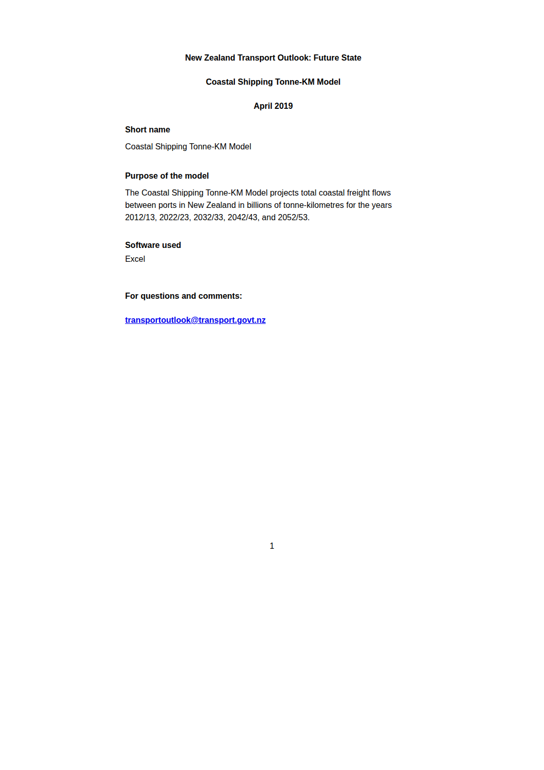New Zealand Transport Outlook: Future State Coastal Shipping Tonne-KM Model April 2019
Short name
Coastal Shipping Tonne-KM Model
Purpose of the model
The Coastal Shipping Tonne-KM Model projects total coastal freight flows between ports in New Zealand in billions of tonne-kilometres for the years 2012/13, 2022/23, 2032/33, 2042/43, and 2052/53.
Software used
Excel
For questions and comments:
transportoutlook@transport.govt.nz
1